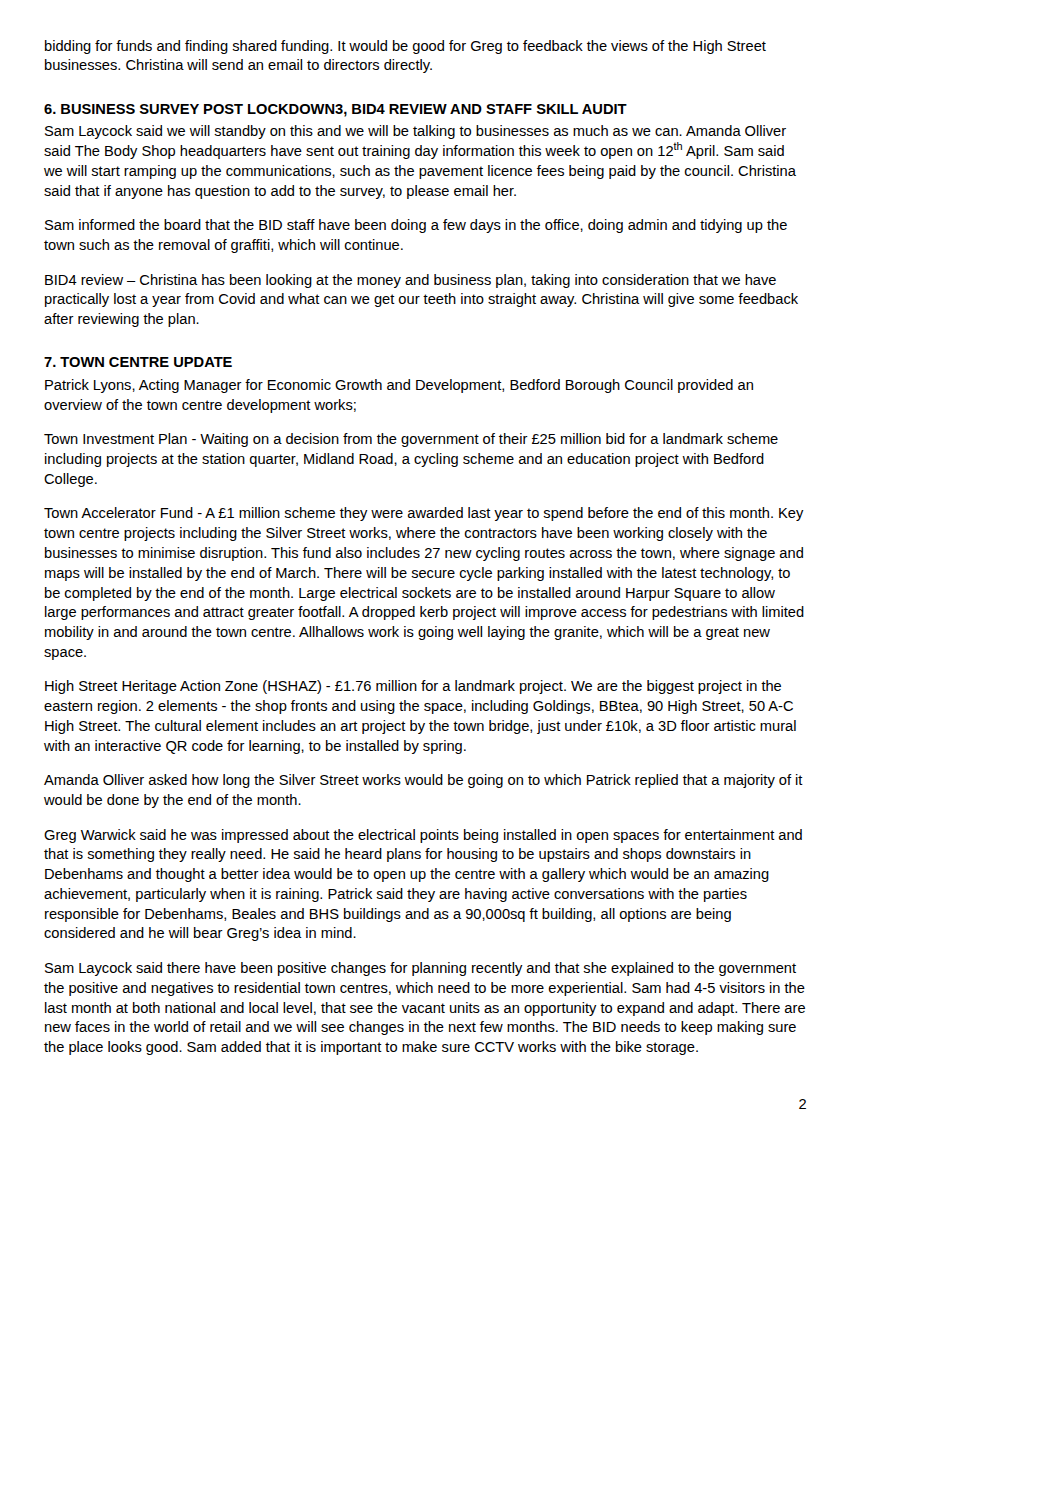bidding for funds and finding shared funding. It would be good for Greg to feedback the views of the High Street businesses. Christina will send an email to directors directly.
6. Business Survey Post Lockdown3, BID4 Review and Staff Skill Audit
Sam Laycock said we will standby on this and we will be talking to businesses as much as we can. Amanda Olliver said The Body Shop headquarters have sent out training day information this week to open on 12th April. Sam said we will start ramping up the communications, such as the pavement licence fees being paid by the council. Christina said that if anyone has question to add to the survey, to please email her.
Sam informed the board that the BID staff have been doing a few days in the office, doing admin and tidying up the town such as the removal of graffiti, which will continue.
BID4 review – Christina has been looking at the money and business plan, taking into consideration that we have practically lost a year from Covid and what can we get our teeth into straight away. Christina will give some feedback after reviewing the plan.
7. Town Centre Update
Patrick Lyons, Acting Manager for Economic Growth and Development, Bedford Borough Council provided an overview of the town centre development works;
Town Investment Plan - Waiting on a decision from the government of their £25 million bid for a landmark scheme including projects at the station quarter, Midland Road, a cycling scheme and an education project with Bedford College.
Town Accelerator Fund - A £1 million scheme they were awarded last year to spend before the end of this month. Key town centre projects including the Silver Street works, where the contractors have been working closely with the businesses to minimise disruption. This fund also includes 27 new cycling routes across the town, where signage and maps will be installed by the end of March. There will be secure cycle parking installed with the latest technology, to be completed by the end of the month. Large electrical sockets are to be installed around Harpur Square to allow large performances and attract greater footfall. A dropped kerb project will improve access for pedestrians with limited mobility in and around the town centre. Allhallows work is going well laying the granite, which will be a great new space.
High Street Heritage Action Zone (HSHAZ) - £1.76 million for a landmark project. We are the biggest project in the eastern region. 2 elements - the shop fronts and using the space, including Goldings, BBtea, 90 High Street, 50 A-C High Street. The cultural element includes an art project by the town bridge, just under £10k, a 3D floor artistic mural with an interactive QR code for learning, to be installed by spring.
Amanda Olliver asked how long the Silver Street works would be going on to which Patrick replied that a majority of it would be done by the end of the month.
Greg Warwick said he was impressed about the electrical points being installed in open spaces for entertainment and that is something they really need. He said he heard plans for housing to be upstairs and shops downstairs in Debenhams and thought a better idea would be to open up the centre with a gallery which would be an amazing achievement, particularly when it is raining. Patrick said they are having active conversations with the parties responsible for Debenhams, Beales and BHS buildings and as a 90,000sq ft building, all options are being considered and he will bear Greg’s idea in mind.
Sam Laycock said there have been positive changes for planning recently and that she explained to the government the positive and negatives to residential town centres, which need to be more experiential. Sam had 4-5 visitors in the last month at both national and local level, that see the vacant units as an opportunity to expand and adapt. There are new faces in the world of retail and we will see changes in the next few months. The BID needs to keep making sure the place looks good. Sam added that it is important to make sure CCTV works with the bike storage.
2